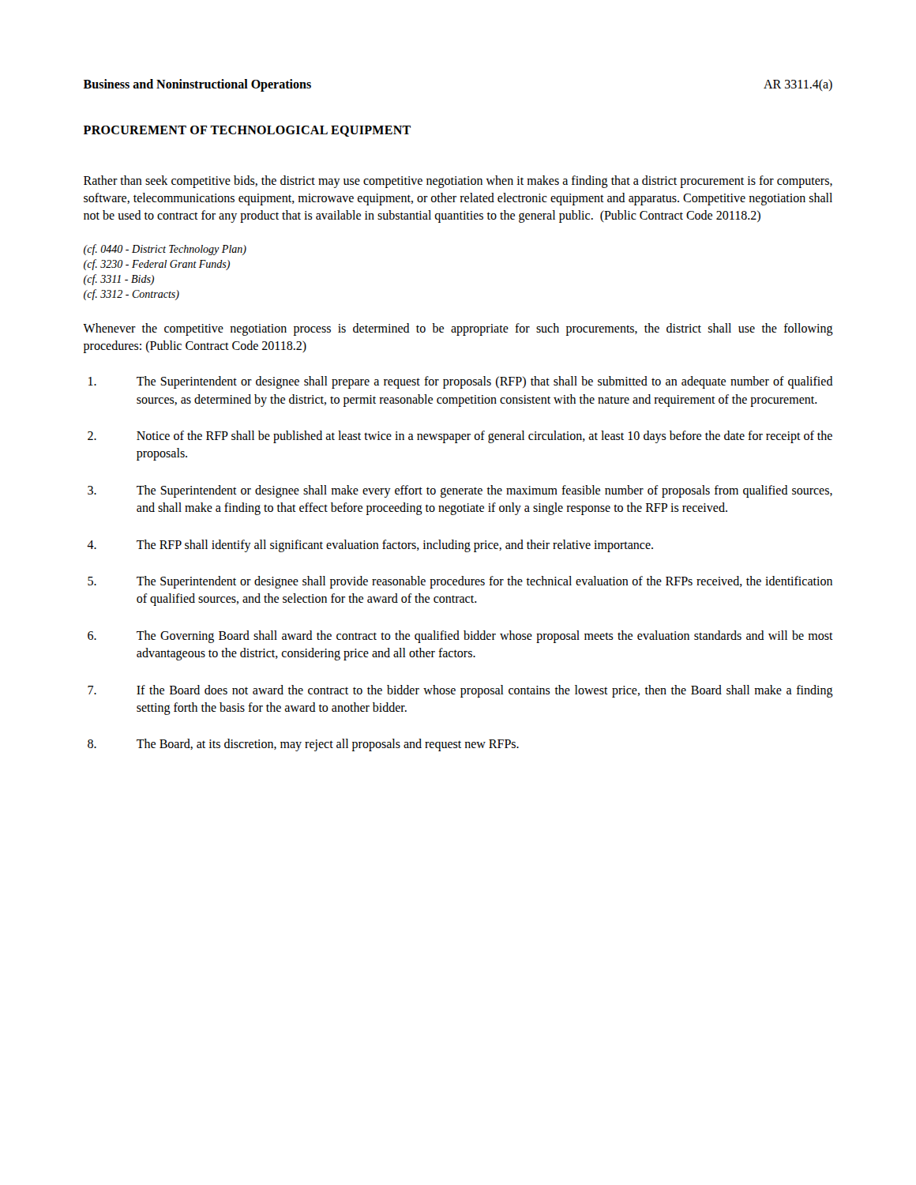Business and Noninstructional Operations AR 3311.4(a)
Procurement of Technological Equipment
Rather than seek competitive bids, the district may use competitive negotiation when it makes a finding that a district procurement is for computers, software, telecommunications equipment, microwave equipment, or other related electronic equipment and apparatus. Competitive negotiation shall not be used to contract for any product that is available in substantial quantities to the general public. (Public Contract Code 20118.2)
(cf. 0440 - District Technology Plan)
(cf. 3230 - Federal Grant Funds)
(cf. 3311 - Bids)
(cf. 3312 - Contracts)
Whenever the competitive negotiation process is determined to be appropriate for such procurements, the district shall use the following procedures: (Public Contract Code 20118.2)
1. The Superintendent or designee shall prepare a request for proposals (RFP) that shall be submitted to an adequate number of qualified sources, as determined by the district, to permit reasonable competition consistent with the nature and requirement of the procurement.
2. Notice of the RFP shall be published at least twice in a newspaper of general circulation, at least 10 days before the date for receipt of the proposals.
3. The Superintendent or designee shall make every effort to generate the maximum feasible number of proposals from qualified sources, and shall make a finding to that effect before proceeding to negotiate if only a single response to the RFP is received.
4. The RFP shall identify all significant evaluation factors, including price, and their relative importance.
5. The Superintendent or designee shall provide reasonable procedures for the technical evaluation of the RFPs received, the identification of qualified sources, and the selection for the award of the contract.
6. The Governing Board shall award the contract to the qualified bidder whose proposal meets the evaluation standards and will be most advantageous to the district, considering price and all other factors.
7. If the Board does not award the contract to the bidder whose proposal contains the lowest price, then the Board shall make a finding setting forth the basis for the award to another bidder.
8. The Board, at its discretion, may reject all proposals and request new RFPs.